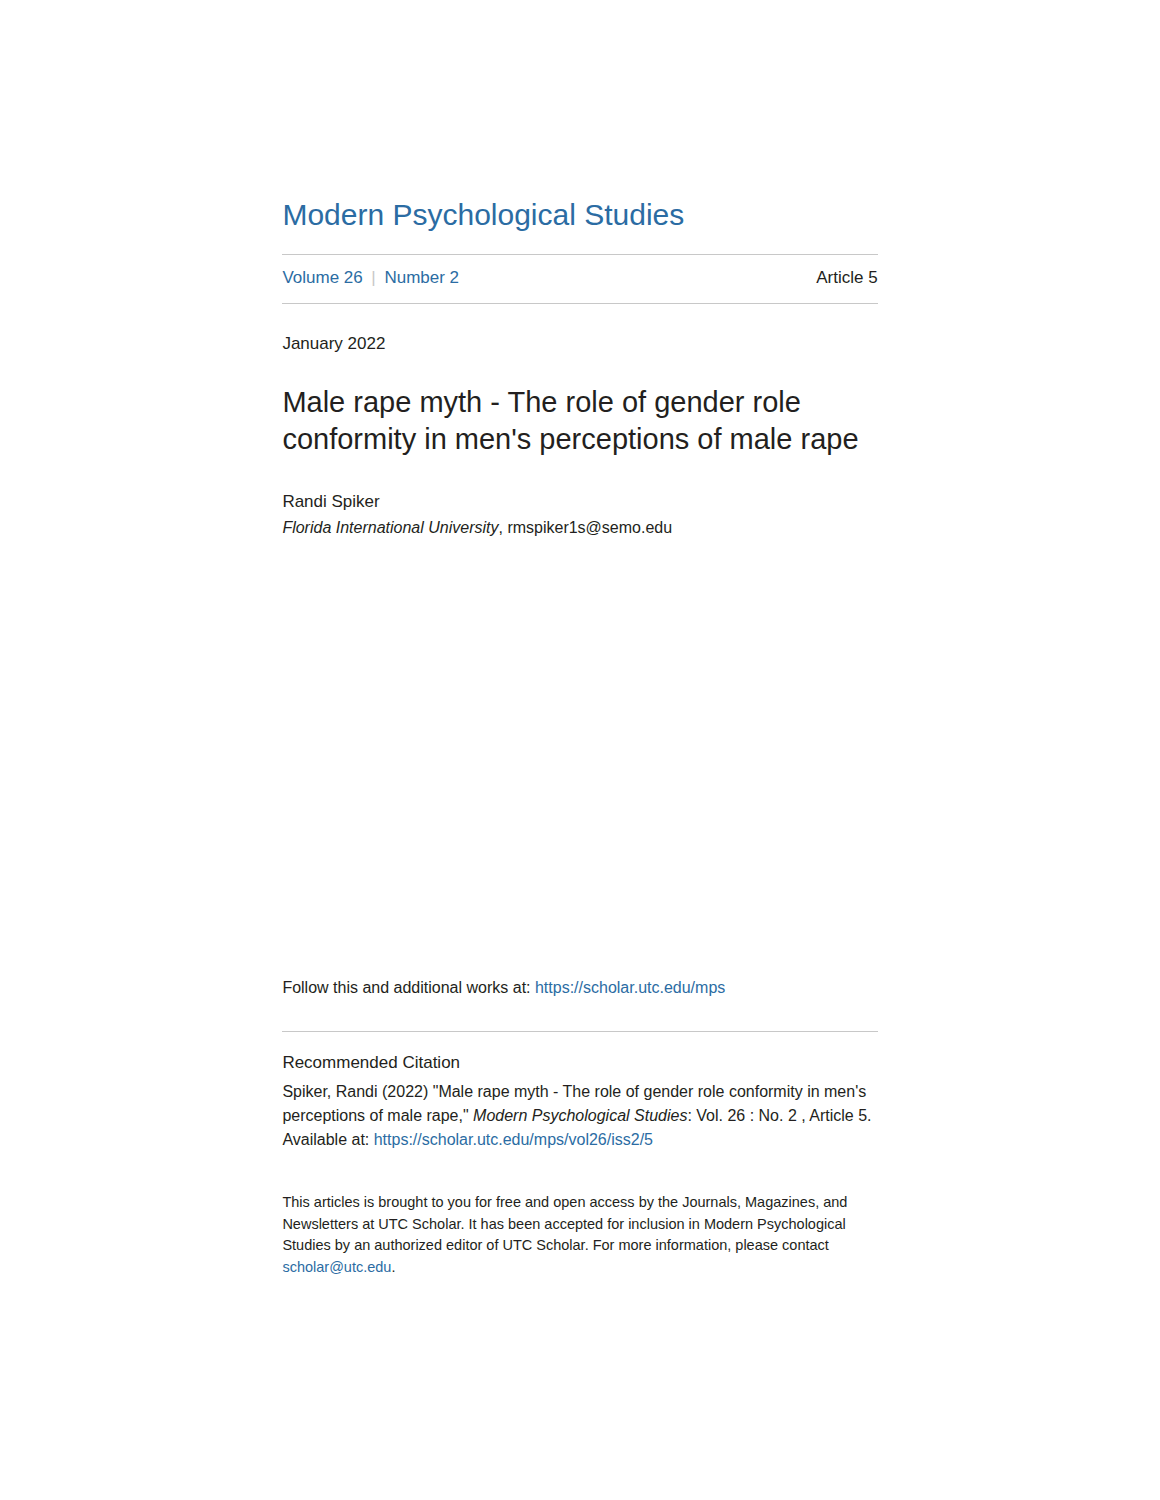Modern Psychological Studies
Volume 26|Number 2
Article 5
January 2022
Male rape myth - The role of gender role conformity in men's perceptions of male rape
Randi Spiker
Florida International University, rmspiker1s@semo.edu
Follow this and additional works at: https://scholar.utc.edu/mps
Recommended Citation
Spiker, Randi (2022) "Male rape myth - The role of gender role conformity in men's perceptions of male rape," Modern Psychological Studies: Vol. 26 : No. 2 , Article 5.
Available at: https://scholar.utc.edu/mps/vol26/iss2/5
This articles is brought to you for free and open access by the Journals, Magazines, and Newsletters at UTC Scholar. It has been accepted for inclusion in Modern Psychological Studies by an authorized editor of UTC Scholar. For more information, please contact scholar@utc.edu.